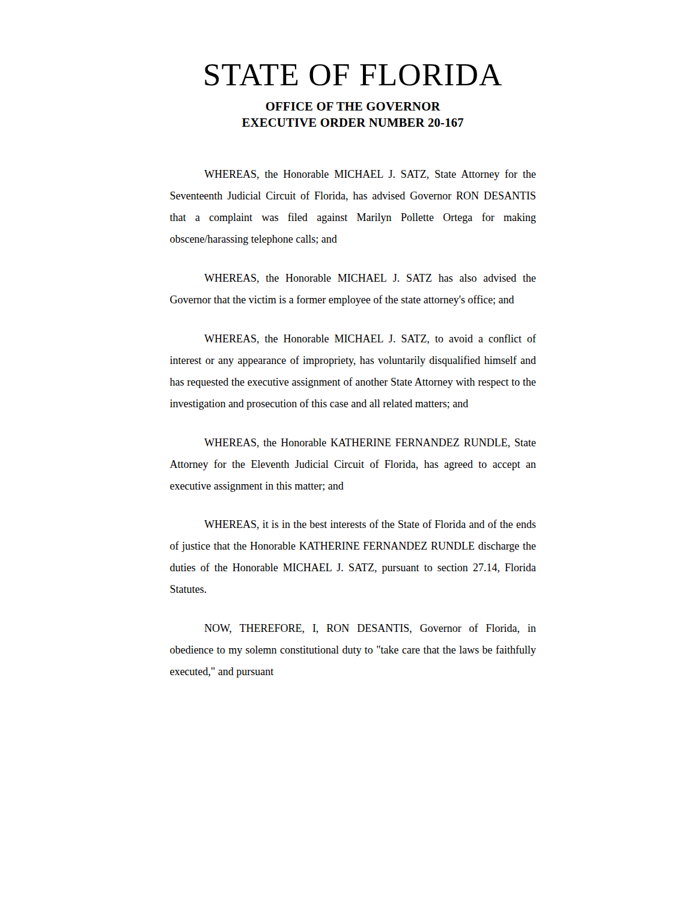STATE OF FLORIDA
OFFICE OF THE GOVERNOR EXECUTIVE ORDER NUMBER 20-167
WHEREAS, the Honorable MICHAEL J. SATZ, State Attorney for the Seventeenth Judicial Circuit of Florida, has advised Governor RON DESANTIS that a complaint was filed against Marilyn Pollette Ortega for making obscene/harassing telephone calls; and
WHEREAS, the Honorable MICHAEL J. SATZ has also advised the Governor that the victim is a former employee of the state attorney's office; and
WHEREAS, the Honorable MICHAEL J. SATZ, to avoid a conflict of interest or any appearance of impropriety, has voluntarily disqualified himself and has requested the executive assignment of another State Attorney with respect to the investigation and prosecution of this case and all related matters; and
WHEREAS, the Honorable KATHERINE FERNANDEZ RUNDLE, State Attorney for the Eleventh Judicial Circuit of Florida, has agreed to accept an executive assignment in this matter; and
WHEREAS, it is in the best interests of the State of Florida and of the ends of justice that the Honorable KATHERINE FERNANDEZ RUNDLE discharge the duties of the Honorable MICHAEL J. SATZ, pursuant to section 27.14, Florida Statutes.
NOW, THEREFORE, I, RON DESANTIS, Governor of Florida, in obedience to my solemn constitutional duty to "take care that the laws be faithfully executed," and pursuant